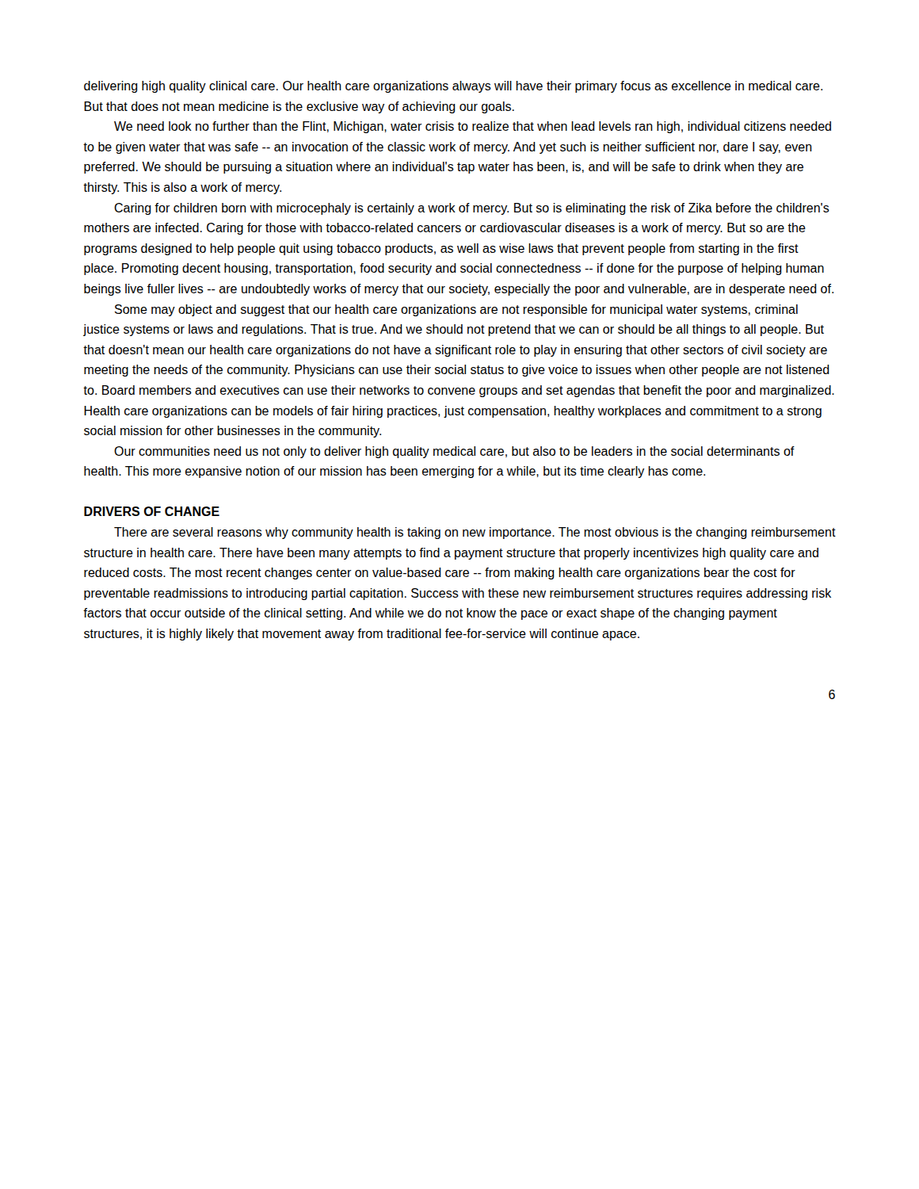delivering high quality clinical care. Our health care organizations always will have their primary focus as excellence in medical care. But that does not mean medicine is the exclusive way of achieving our goals.
We need look no further than the Flint, Michigan, water crisis to realize that when lead levels ran high, individual citizens needed to be given water that was safe -- an invocation of the classic work of mercy. And yet such is neither sufficient nor, dare I say, even preferred. We should be pursuing a situation where an individual's tap water has been, is, and will be safe to drink when they are thirsty. This is also a work of mercy.
Caring for children born with microcephaly is certainly a work of mercy. But so is eliminating the risk of Zika before the children's mothers are infected. Caring for those with tobacco-related cancers or cardiovascular diseases is a work of mercy. But so are the programs designed to help people quit using tobacco products, as well as wise laws that prevent people from starting in the first place. Promoting decent housing, transportation, food security and social connectedness -- if done for the purpose of helping human beings live fuller lives -- are undoubtedly works of mercy that our society, especially the poor and vulnerable, are in desperate need of.
Some may object and suggest that our health care organizations are not responsible for municipal water systems, criminal justice systems or laws and regulations. That is true. And we should not pretend that we can or should be all things to all people. But that doesn't mean our health care organizations do not have a significant role to play in ensuring that other sectors of civil society are meeting the needs of the community. Physicians can use their social status to give voice to issues when other people are not listened to. Board members and executives can use their networks to convene groups and set agendas that benefit the poor and marginalized. Health care organizations can be models of fair hiring practices, just compensation, healthy workplaces and commitment to a strong social mission for other businesses in the community.
Our communities need us not only to deliver high quality medical care, but also to be leaders in the social determinants of health. This more expansive notion of our mission has been emerging for a while, but its time clearly has come.
Drivers of Change
There are several reasons why community health is taking on new importance. The most obvious is the changing reimbursement structure in health care. There have been many attempts to find a payment structure that properly incentivizes high quality care and reduced costs. The most recent changes center on value-based care -- from making health care organizations bear the cost for preventable readmissions to introducing partial capitation. Success with these new reimbursement structures requires addressing risk factors that occur outside of the clinical setting. And while we do not know the pace or exact shape of the changing payment structures, it is highly likely that movement away from traditional fee-for-service will continue apace.
6